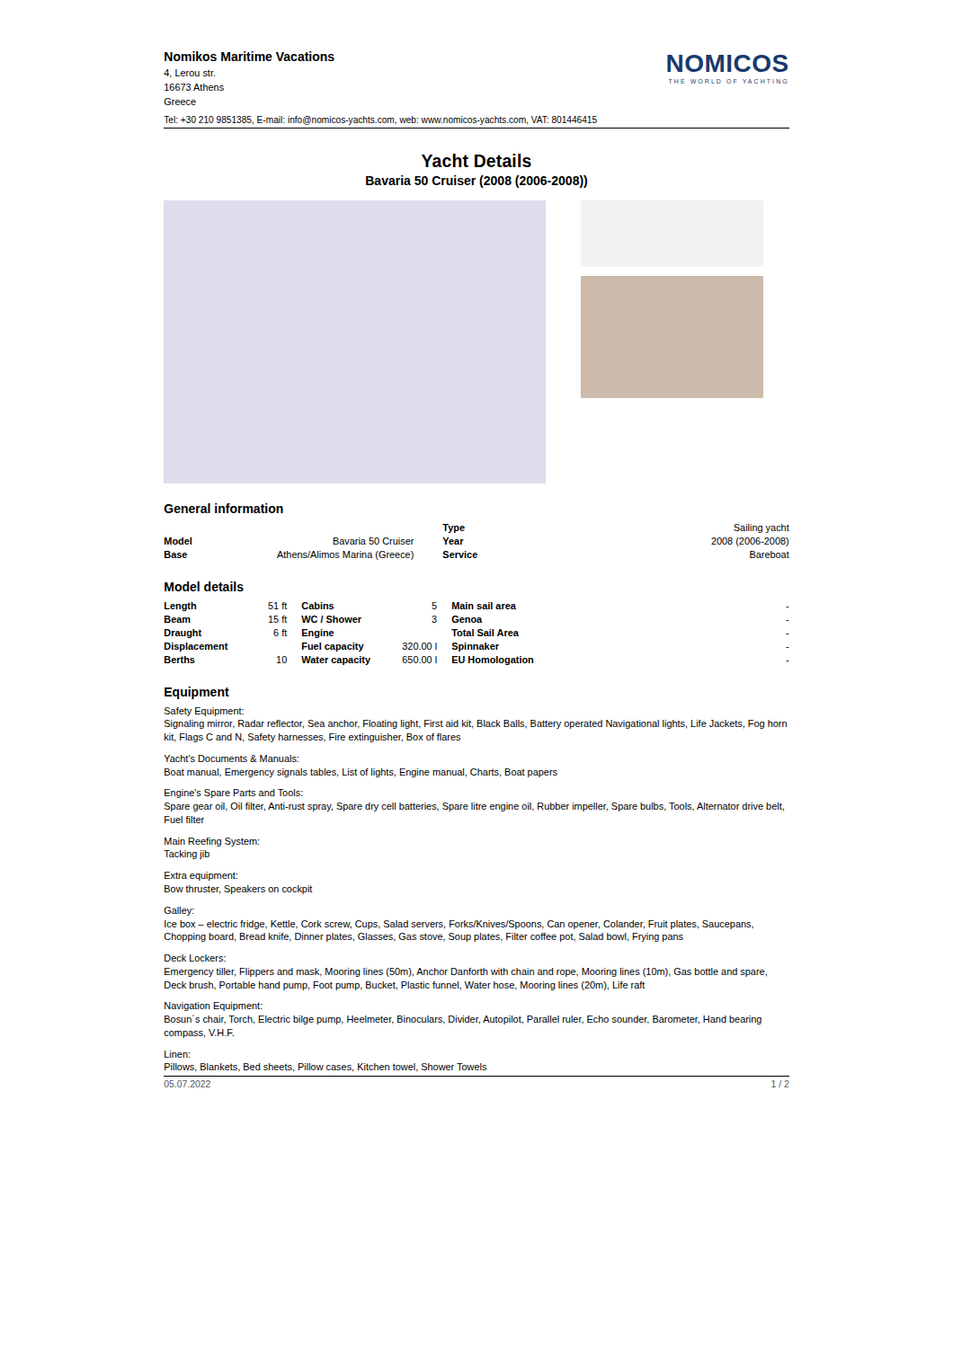Nomikos Maritime Vacations
4, Lerou str.
16673 Athens
Greece
NOMICOS
THE WORLD OF YACHTING
Tel: +30 210 9851385, E-mail: info@nomicos-yachts.com, web: www.nomicos-yachts.com, VAT: 801446415
Yacht Details
Bavaria 50 Cruiser (2008 (2006-2008))
General information
| | | | Type | Sailing yacht |
| Model | Bavaria 50 Cruiser | | Year | 2008 (2006-2008) |
| Base | Athens/Alimos Marina (Greece) | | Service | Bareboat |
Model details
| Length | 51 ft | Cabins | 5 | Main sail area | - |
| Beam | 15 ft | WC / Shower | 3 | Genoa | - |
| Draught | 6 ft | Engine | | Total Sail Area | - |
| Displacement | | Fuel capacity | 320.00 l | Spinnaker | - |
| Berths | 10 | Water capacity | 650.00 l | EU Homologation | - |
Equipment
Safety Equipment:
Signaling mirror, Radar reflector, Sea anchor, Floating light, First aid kit, Black Balls, Battery operated Navigational lights, Life Jackets, Fog horn kit, Flags C and N, Safety harnesses, Fire extinguisher, Box of flares
Yacht's Documents & Manuals:
Boat manual, Emergency signals tables, List of lights, Engine manual, Charts, Boat papers
Engine's Spare Parts and Tools:
Spare gear oil, Oil filter, Anti-rust spray, Spare dry cell batteries, Spare litre engine oil, Rubber impeller, Spare bulbs, Tools, Alternator drive belt, Fuel filter
Main Reefing System:
Tacking jib
Extra equipment:
Bow thruster, Speakers on cockpit
Galley:
Ice box – electric fridge, Kettle, Cork screw, Cups, Salad servers, Forks/Knives/Spoons, Can opener, Colander, Fruit plates, Saucepans, Chopping board, Bread knife, Dinner plates, Glasses, Gas stove, Soup plates, Filter coffee pot, Salad bowl, Frying pans
Deck Lockers:
Emergency tiller, Flippers and mask, Mooring lines (50m), Anchor Danforth with chain and rope, Mooring lines (10m), Gas bottle and spare, Deck brush, Portable hand pump, Foot pump, Bucket, Plastic funnel, Water hose, Mooring lines (20m), Life raft
Navigation Equipment:
Bosun´s chair, Torch, Electric bilge pump, Heelmeter, Binoculars, Divider, Autopilot, Parallel ruler, Echo sounder, Barometer, Hand bearing compass, V.H.F.
Linen:
Pillows, Blankets, Bed sheets, Pillow cases, Kitchen towel, Shower Towels
05.07.2022
1 / 2